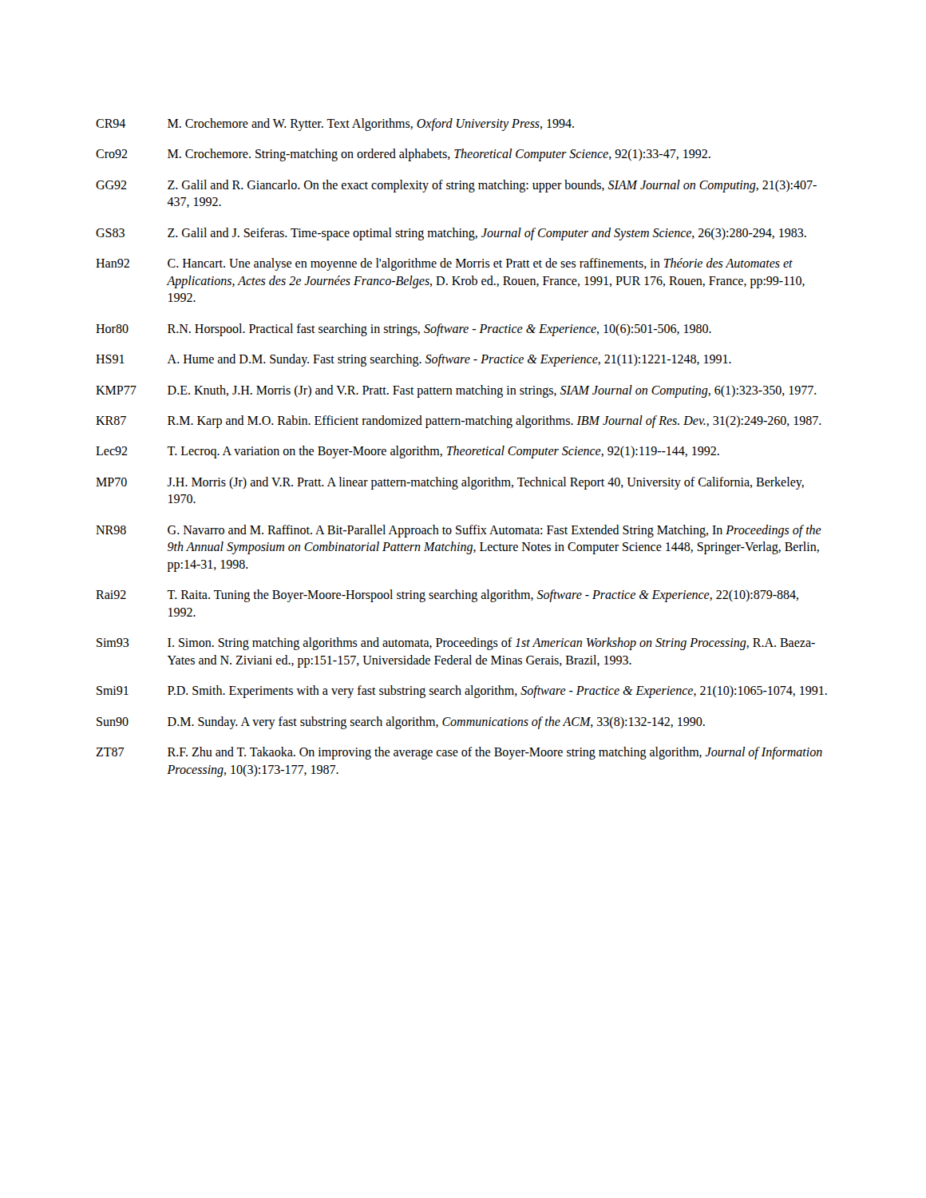CR94
M. Crochemore and W. Rytter. Text Algorithms, Oxford University Press, 1994.
Cro92
M. Crochemore. String-matching on ordered alphabets, Theoretical Computer Science, 92(1):33-47, 1992.
GG92
Z. Galil and R. Giancarlo. On the exact complexity of string matching: upper bounds, SIAM Journal on Computing, 21(3):407-437, 1992.
GS83
Z. Galil and J. Seiferas. Time-space optimal string matching, Journal of Computer and System Science, 26(3):280-294, 1983.
Han92
C. Hancart. Une analyse en moyenne de l'algorithme de Morris et Pratt et de ses raffinements, in Théorie des Automates et Applications, Actes des 2e Journées Franco-Belges, D. Krob ed., Rouen, France, 1991, PUR 176, Rouen, France, pp:99-110, 1992.
Hor80
R.N. Horspool. Practical fast searching in strings, Software - Practice & Experience, 10(6):501-506, 1980.
HS91
A. Hume and D.M. Sunday. Fast string searching. Software - Practice & Experience, 21(11):1221-1248, 1991.
KMP77
D.E. Knuth, J.H. Morris (Jr) and V.R. Pratt. Fast pattern matching in strings, SIAM Journal on Computing, 6(1):323-350, 1977.
KR87
R.M. Karp and M.O. Rabin. Efficient randomized pattern-matching algorithms. IBM Journal of Res. Dev., 31(2):249-260, 1987.
Lec92
T. Lecroq. A variation on the Boyer-Moore algorithm, Theoretical Computer Science, 92(1):119--144, 1992.
MP70
J.H. Morris (Jr) and V.R. Pratt. A linear pattern-matching algorithm, Technical Report 40, University of California, Berkeley, 1970.
NR98
G. Navarro and M. Raffinot. A Bit-Parallel Approach to Suffix Automata: Fast Extended String Matching, In Proceedings of the 9th Annual Symposium on Combinatorial Pattern Matching, Lecture Notes in Computer Science 1448, Springer-Verlag, Berlin, pp:14-31, 1998.
Rai92
T. Raita. Tuning the Boyer-Moore-Horspool string searching algorithm, Software - Practice & Experience, 22(10):879-884, 1992.
Sim93
I. Simon. String matching algorithms and automata, Proceedings of 1st American Workshop on String Processing, R.A. Baeza-Yates and N. Ziviani ed., pp:151-157, Universidade Federal de Minas Gerais, Brazil, 1993.
Smi91
P.D. Smith. Experiments with a very fast substring search algorithm, Software - Practice & Experience, 21(10):1065-1074, 1991.
Sun90
D.M. Sunday. A very fast substring search algorithm, Communications of the ACM, 33(8):132-142, 1990.
ZT87
R.F. Zhu and T. Takaoka. On improving the average case of the Boyer-Moore string matching algorithm, Journal of Information Processing, 10(3):173-177, 1987.